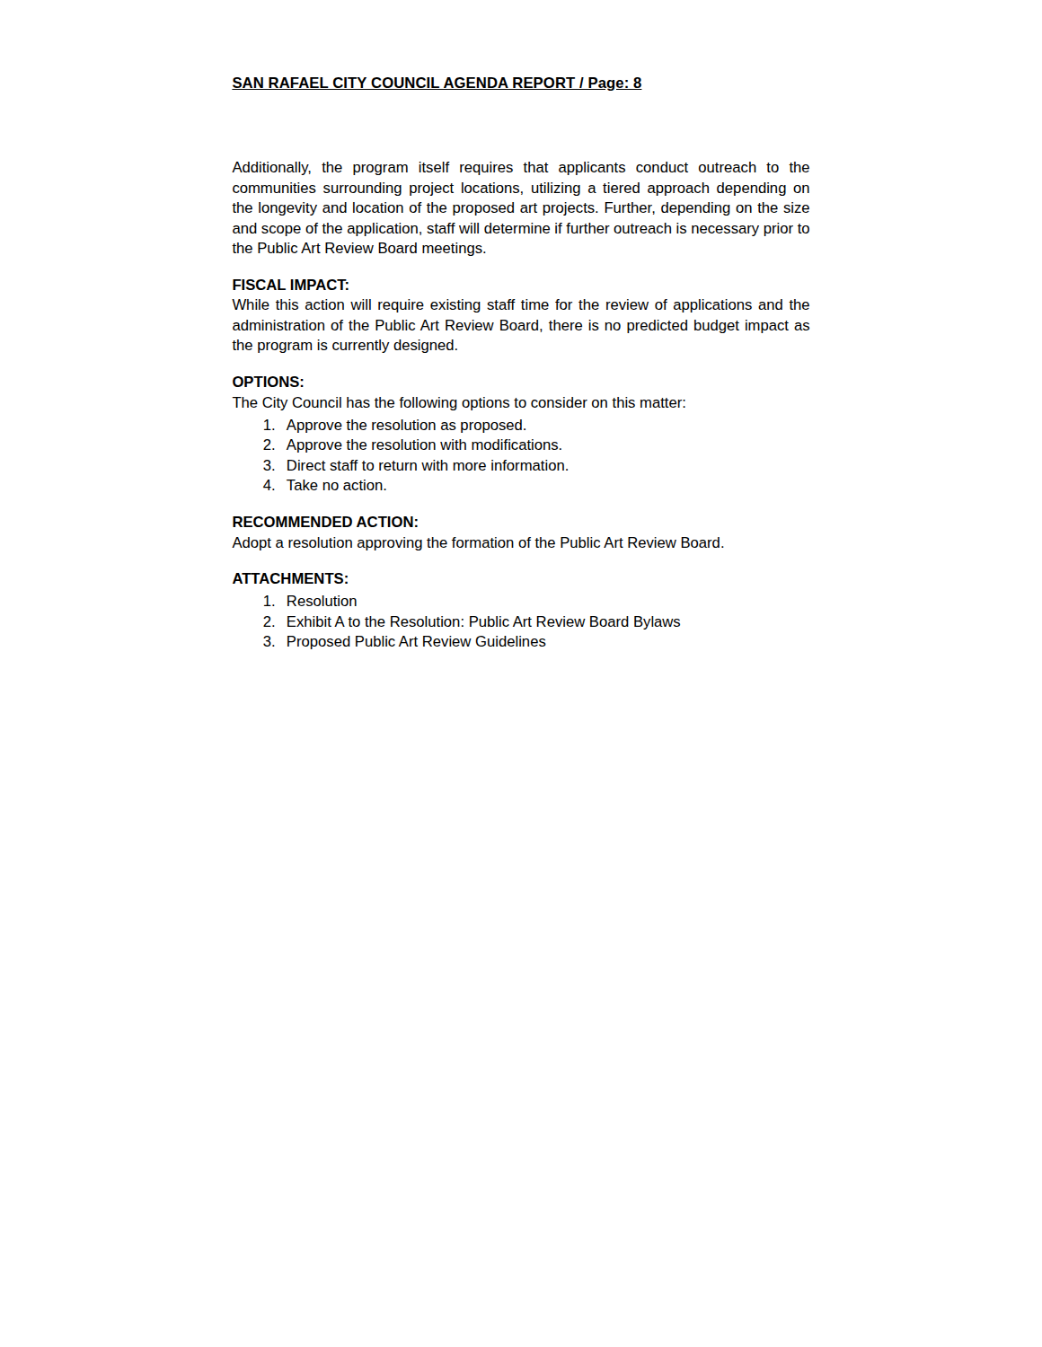SAN RAFAEL CITY COUNCIL AGENDA REPORT / Page: 8
Additionally, the program itself requires that applicants conduct outreach to the communities surrounding project locations, utilizing a tiered approach depending on the longevity and location of the proposed art projects. Further, depending on the size and scope of the application, staff will determine if further outreach is necessary prior to the Public Art Review Board meetings.
FISCAL IMPACT:
While this action will require existing staff time for the review of applications and the administration of the Public Art Review Board, there is no predicted budget impact as the program is currently designed.
OPTIONS:
The City Council has the following options to consider on this matter:
Approve the resolution as proposed.
Approve the resolution with modifications.
Direct staff to return with more information.
Take no action.
RECOMMENDED ACTION:
Adopt a resolution approving the formation of the Public Art Review Board.
ATTACHMENTS:
Resolution
Exhibit A to the Resolution: Public Art Review Board Bylaws
Proposed Public Art Review Guidelines